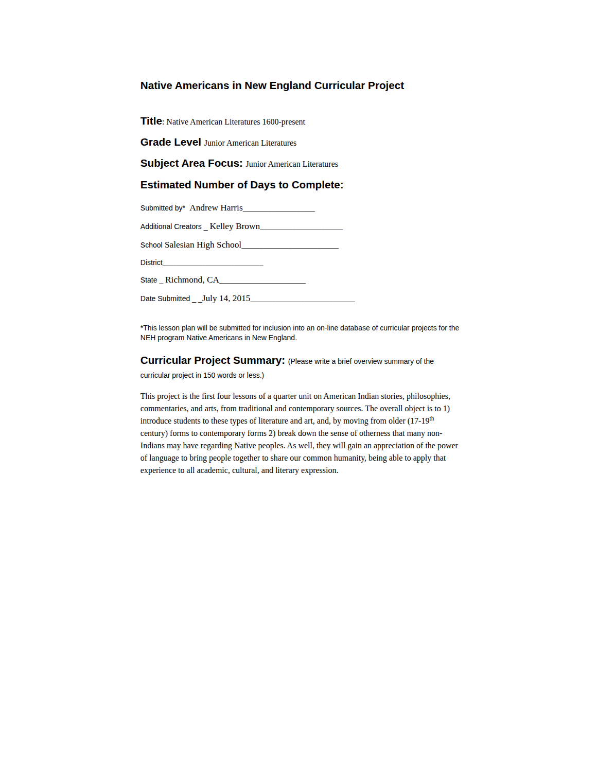Native Americans in New England Curricular Project
Title: Native American Literatures 1600-present
Grade Level Junior American Literatures
Subject Area Focus: Junior American Literatures
Estimated Number of Days to Complete:
Submitted by* Andrew Harris____________________
Additional Creators _ Kelley Brown_______________________
School Salesian High School___________________________
District____________________________
State _ Richmond, CA________________________
Date Submitted _ _July 14, 2015_____________________________
*This lesson plan will be submitted for inclusion into an on-line database of curricular projects for the NEH program Native Americans in New England.
Curricular Project Summary: (Please write a brief overview summary of the curricular project in 150 words or less.)
This project is the first four lessons of a quarter unit on American Indian stories, philosophies, commentaries, and arts, from traditional and contemporary sources. The overall object is to 1) introduce students to these types of literature and art, and, by moving from older (17-19th century) forms to contemporary forms 2) break down the sense of otherness that many non-Indians may have regarding Native peoples. As well, they will gain an appreciation of the power of language to bring people together to share our common humanity, being able to apply that experience to all academic, cultural, and literary expression.